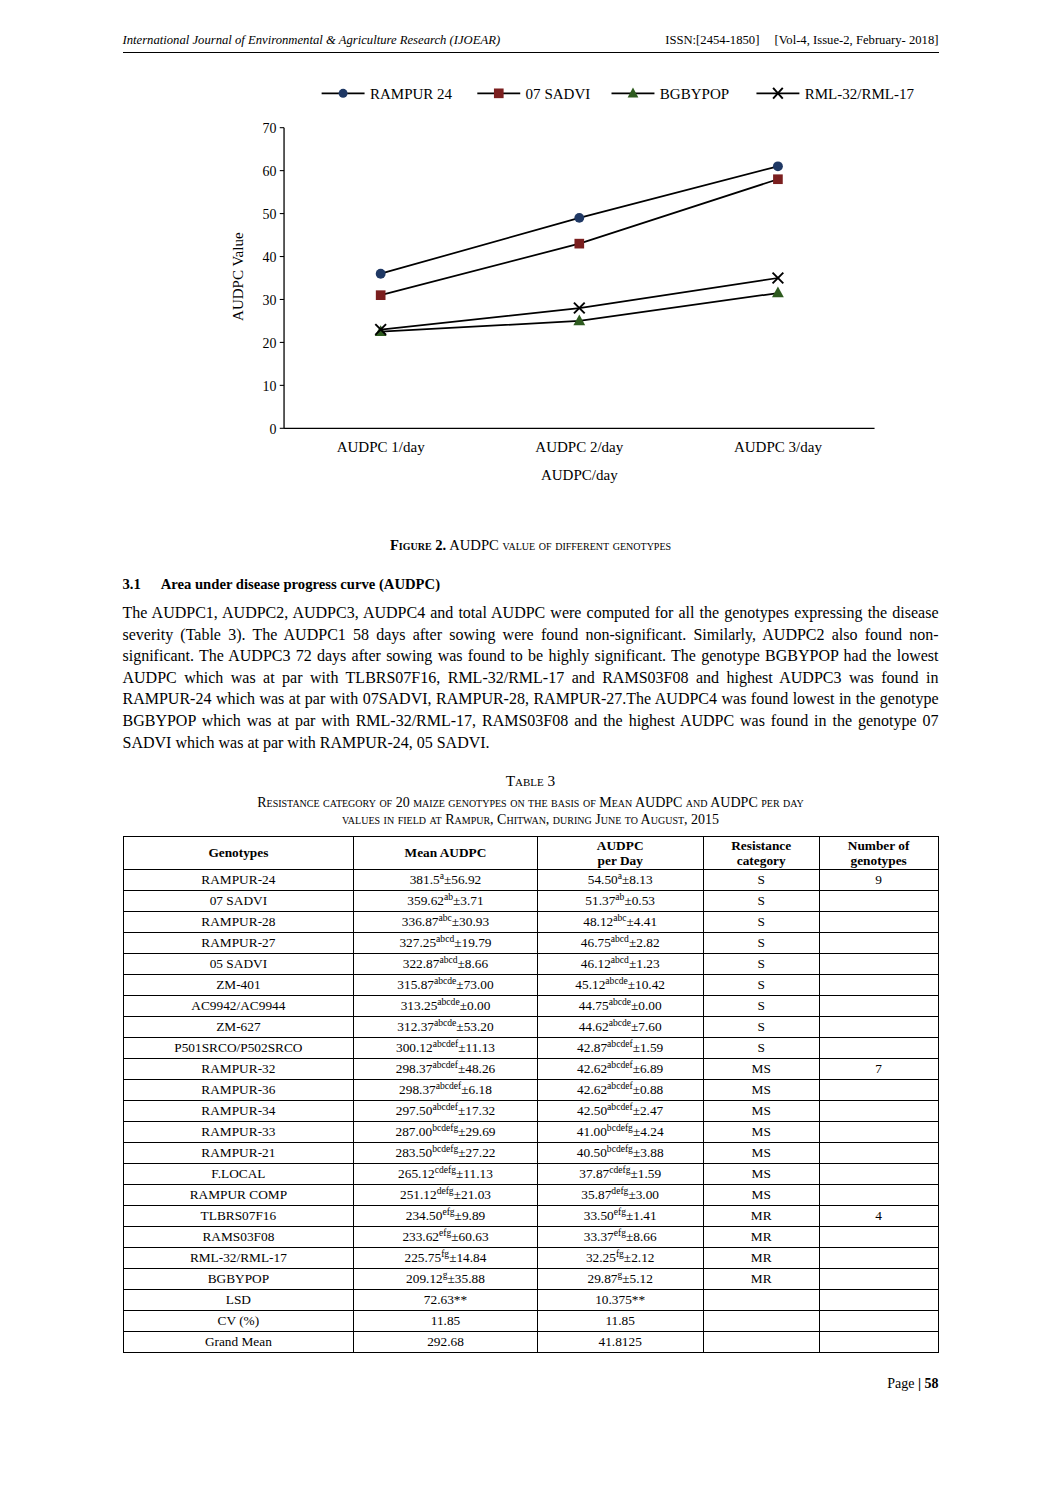International Journal of Environmental & Agriculture Research (IJOEAR)
ISSN:[2454-1850]
[Vol-4, Issue-2, February- 2018]
RAMPUR 24 07 SADVI BGBYPOP RML-32/RML-17 70 60 50 40 30 20 10 0 AUDPC Value AUDPC 1/day AUDPC 2/day AUDPC 3/day AUDPC/day
Figure 2. AUDPC value of different genotypes
3.1 Area under disease progress curve (AUDPC)
The AUDPC1, AUDPC2, AUDPC3, AUDPC4 and total AUDPC were computed for all the genotypes expressing the disease severity (Table 3). The AUDPC1 58 days after sowing were found non-significant. Similarly, AUDPC2 also found non-significant. The AUDPC3 72 days after sowing was found to be highly significant. The genotype BGBYPOP had the lowest AUDPC which was at par with TLBRS07F16, RML-32/RML-17 and RAMS03F08 and highest AUDPC3 was found in RAMPUR-24 which was at par with 07SADVI, RAMPUR-28, RAMPUR-27.The AUDPC4 was found lowest in the genotype BGBYPOP which was at par with RML-32/RML-17, RAMS03F08 and the highest AUDPC was found in the genotype 07 SADVI which was at par with RAMPUR-24, 05 SADVI.
Table 3
Resistance category of 20 maize genotypes on the basis of Mean AUDPC and AUDPC per day
values in field at Rampur, Chitwan, during June to August, 2015
| Genotypes | Mean AUDPC | AUDPC per Day | Resistance category | Number of genotypes |
| --- | --- | --- | --- | --- |
| RAMPUR-24 | 381.5 a ±56.92 | 54.50 a ±8.13 | S | 9 |
| 07 SADVI | 359.62 ab ±3.71 | 51.37 ab ±0.53 | S | |
| RAMPUR-28 | 336.87 abc ±30.93 | 48.12 abc ±4.41 | S | |
| RAMPUR-27 | 327.25 abcd ±19.79 | 46.75 abcd ±2.82 | S | |
| 05 SADVI | 322.87 abcd ±8.66 | 46.12 abcd ±1.23 | S | |
| ZM-401 | 315.87 abcde ±73.00 | 45.12 abcde ±10.42 | S | |
| AC9942/AC9944 | 313.25 abcde ±0.00 | 44.75 abcde ±0.00 | S | |
| ZM-627 | 312.37 abcde ±53.20 | 44.62 abcde ±7.60 | S | |
| P501SRCO/P502SRCO | 300.12 abcdef ±11.13 | 42.87 abcdef ±1.59 | S | |
| RAMPUR-32 | 298.37 abcdef ±48.26 | 42.62 abcdef ±6.89 | MS | 7 |
| RAMPUR-36 | 298.37 abcdef ±6.18 | 42.62 abcdef ±0.88 | MS | |
| RAMPUR-34 | 297.50 abcdef ±17.32 | 42.50 abcdef ±2.47 | MS | |
| RAMPUR-33 | 287.00 bcdefg ±29.69 | 41.00 bcdefg ±4.24 | MS | |
| RAMPUR-21 | 283.50 bcdefg ±27.22 | 40.50 bcdefg ±3.88 | MS | |
| F.LOCAL | 265.12 cdefg ±11.13 | 37.87 cdefg ±1.59 | MS | |
| RAMPUR COMP | 251.12 defg ±21.03 | 35.87 defg ±3.00 | MS | |
| TLBRS07F16 | 234.50 efg ±9.89 | 33.50 efg ±1.41 | MR | 4 |
| RAMS03F08 | 233.62 efg ±60.63 | 33.37 efg ±8.66 | MR | |
| RML-32/RML-17 | 225.75 fg ±14.84 | 32.25 fg ±2.12 | MR | |
| BGBYPOP | 209.12 g ±35.88 | 29.87 g ±5.12 | MR | |
| LSD | 72.63** | 10.375** | | |
| CV (%) | 11.85 | 11.85 | | |
| Grand Mean | 292.68 | 41.8125 | | |
Page | 58